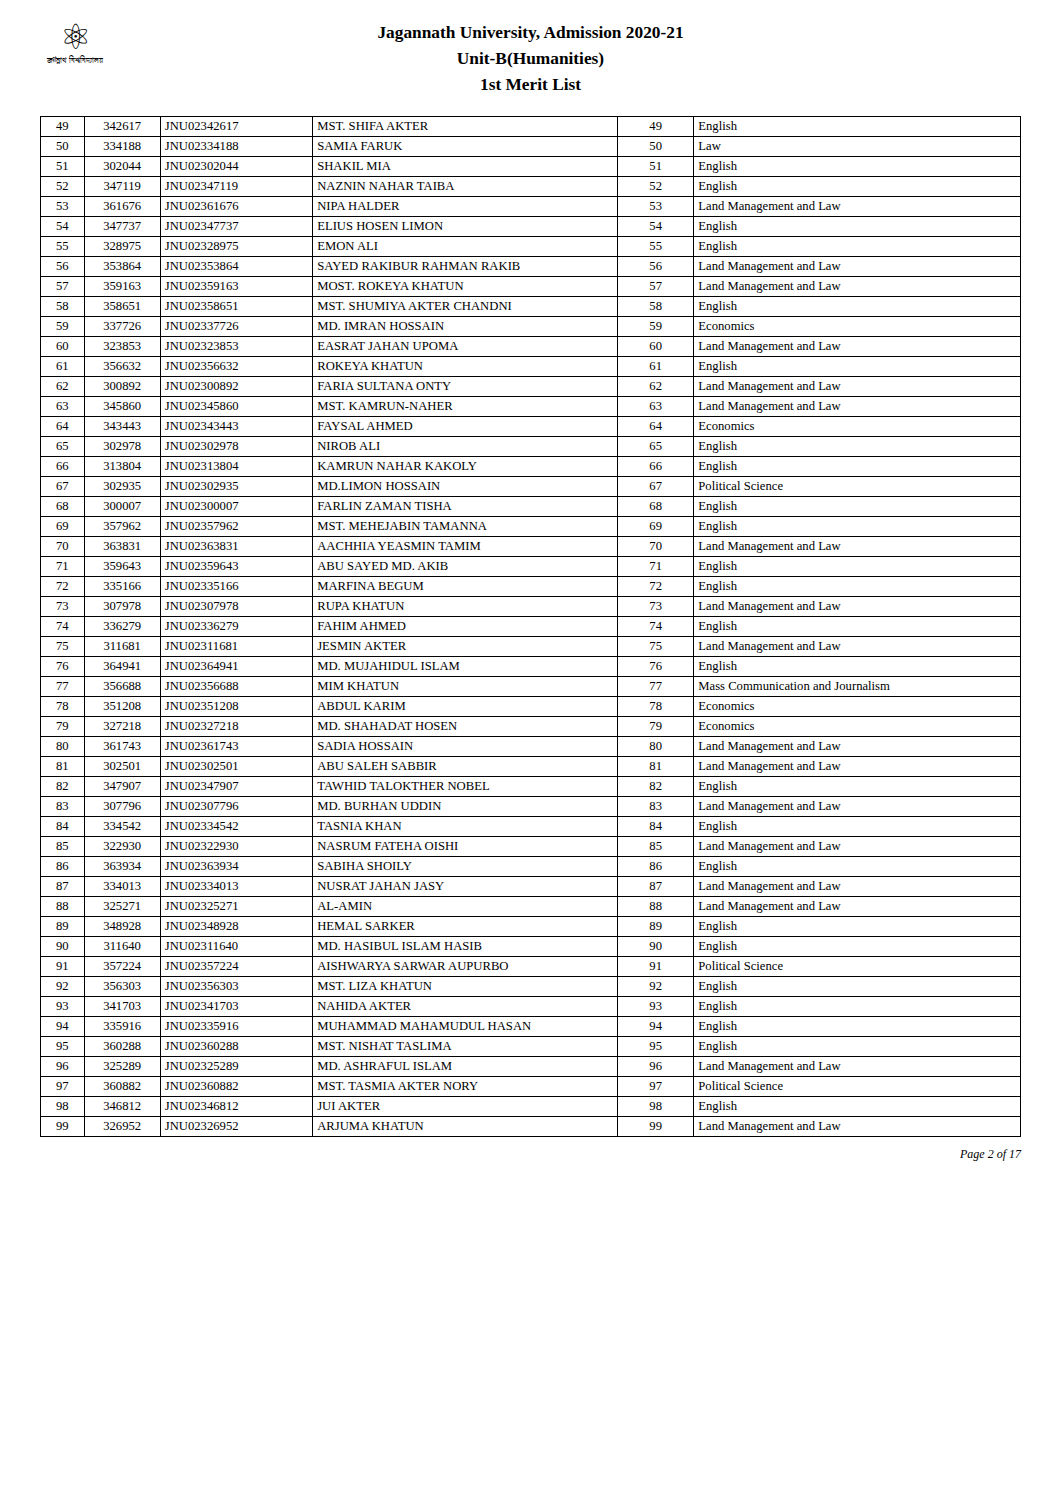⚛ জগন্নাথ বিশ্ববিদ্যালয়
Jagannath University, Admission 2020-21
Unit-B(Humanities)
1st Merit List
| 49 | 342617 | JNU02342617 | MST. SHIFA AKTER | 49 | English |
| 50 | 334188 | JNU02334188 | SAMIA FARUK | 50 | Law |
| 51 | 302044 | JNU02302044 | SHAKIL MIA | 51 | English |
| 52 | 347119 | JNU02347119 | NAZNIN NAHAR TAIBA | 52 | English |
| 53 | 361676 | JNU02361676 | NIPA HALDER | 53 | Land Management and Law |
| 54 | 347737 | JNU02347737 | ELIUS HOSEN LIMON | 54 | English |
| 55 | 328975 | JNU02328975 | EMON ALI | 55 | English |
| 56 | 353864 | JNU02353864 | SAYED RAKIBUR RAHMAN RAKIB | 56 | Land Management and Law |
| 57 | 359163 | JNU02359163 | MOST. ROKEYA KHATUN | 57 | Land Management and Law |
| 58 | 358651 | JNU02358651 | MST. SHUMIYA AKTER CHANDNI | 58 | English |
| 59 | 337726 | JNU02337726 | MD. IMRAN HOSSAIN | 59 | Economics |
| 60 | 323853 | JNU02323853 | EASRAT JAHAN UPOMA | 60 | Land Management and Law |
| 61 | 356632 | JNU02356632 | ROKEYA KHATUN | 61 | English |
| 62 | 300892 | JNU02300892 | FARIA SULTANA ONTY | 62 | Land Management and Law |
| 63 | 345860 | JNU02345860 | MST. KAMRUN-NAHER | 63 | Land Management and Law |
| 64 | 343443 | JNU02343443 | FAYSAL AHMED | 64 | Economics |
| 65 | 302978 | JNU02302978 | NIROB ALI | 65 | English |
| 66 | 313804 | JNU02313804 | KAMRUN NAHAR KAKOLY | 66 | English |
| 67 | 302935 | JNU02302935 | MD.LIMON HOSSAIN | 67 | Political Science |
| 68 | 300007 | JNU02300007 | FARLIN ZAMAN TISHA | 68 | English |
| 69 | 357962 | JNU02357962 | MST. MEHEJABIN TAMANNA | 69 | English |
| 70 | 363831 | JNU02363831 | AACHHIA YEASMIN TAMIM | 70 | Land Management and Law |
| 71 | 359643 | JNU02359643 | ABU SAYED MD. AKIB | 71 | English |
| 72 | 335166 | JNU02335166 | MARFINA BEGUM | 72 | English |
| 73 | 307978 | JNU02307978 | RUPA KHATUN | 73 | Land Management and Law |
| 74 | 336279 | JNU02336279 | FAHIM AHMED | 74 | English |
| 75 | 311681 | JNU02311681 | JESMIN AKTER | 75 | Land Management and Law |
| 76 | 364941 | JNU02364941 | MD. MUJAHIDUL ISLAM | 76 | English |
| 77 | 356688 | JNU02356688 | MIM KHATUN | 77 | Mass Communication and Journalism |
| 78 | 351208 | JNU02351208 | ABDUL KARIM | 78 | Economics |
| 79 | 327218 | JNU02327218 | MD. SHAHADAT HOSEN | 79 | Economics |
| 80 | 361743 | JNU02361743 | SADIA HOSSAIN | 80 | Land Management and Law |
| 81 | 302501 | JNU02302501 | ABU SALEH SABBIR | 81 | Land Management and Law |
| 82 | 347907 | JNU02347907 | TAWHID TALOKTHER NOBEL | 82 | English |
| 83 | 307796 | JNU02307796 | MD. BURHAN UDDIN | 83 | Land Management and Law |
| 84 | 334542 | JNU02334542 | TASNIA KHAN | 84 | English |
| 85 | 322930 | JNU02322930 | NASRUM FATEHA OISHI | 85 | Land Management and Law |
| 86 | 363934 | JNU02363934 | SABIHA SHOILY | 86 | English |
| 87 | 334013 | JNU02334013 | NUSRAT JAHAN JASY | 87 | Land Management and Law |
| 88 | 325271 | JNU02325271 | AL-AMIN | 88 | Land Management and Law |
| 89 | 348928 | JNU02348928 | HEMAL SARKER | 89 | English |
| 90 | 311640 | JNU02311640 | MD. HASIBUL ISLAM HASIB | 90 | English |
| 91 | 357224 | JNU02357224 | AISHWARYA SARWAR AUPURBO | 91 | Political Science |
| 92 | 356303 | JNU02356303 | MST. LIZA KHATUN | 92 | English |
| 93 | 341703 | JNU02341703 | NAHIDA AKTER | 93 | English |
| 94 | 335916 | JNU02335916 | MUHAMMAD MAHAMUDUL HASAN | 94 | English |
| 95 | 360288 | JNU02360288 | MST. NISHAT TASLIMA | 95 | English |
| 96 | 325289 | JNU02325289 | MD. ASHRAFUL ISLAM | 96 | Land Management and Law |
| 97 | 360882 | JNU02360882 | MST. TASMIA AKTER NORY | 97 | Political Science |
| 98 | 346812 | JNU02346812 | JUI AKTER | 98 | English |
| 99 | 326952 | JNU02326952 | ARJUMA KHATUN | 99 | Land Management and Law |
Page 2 of 17